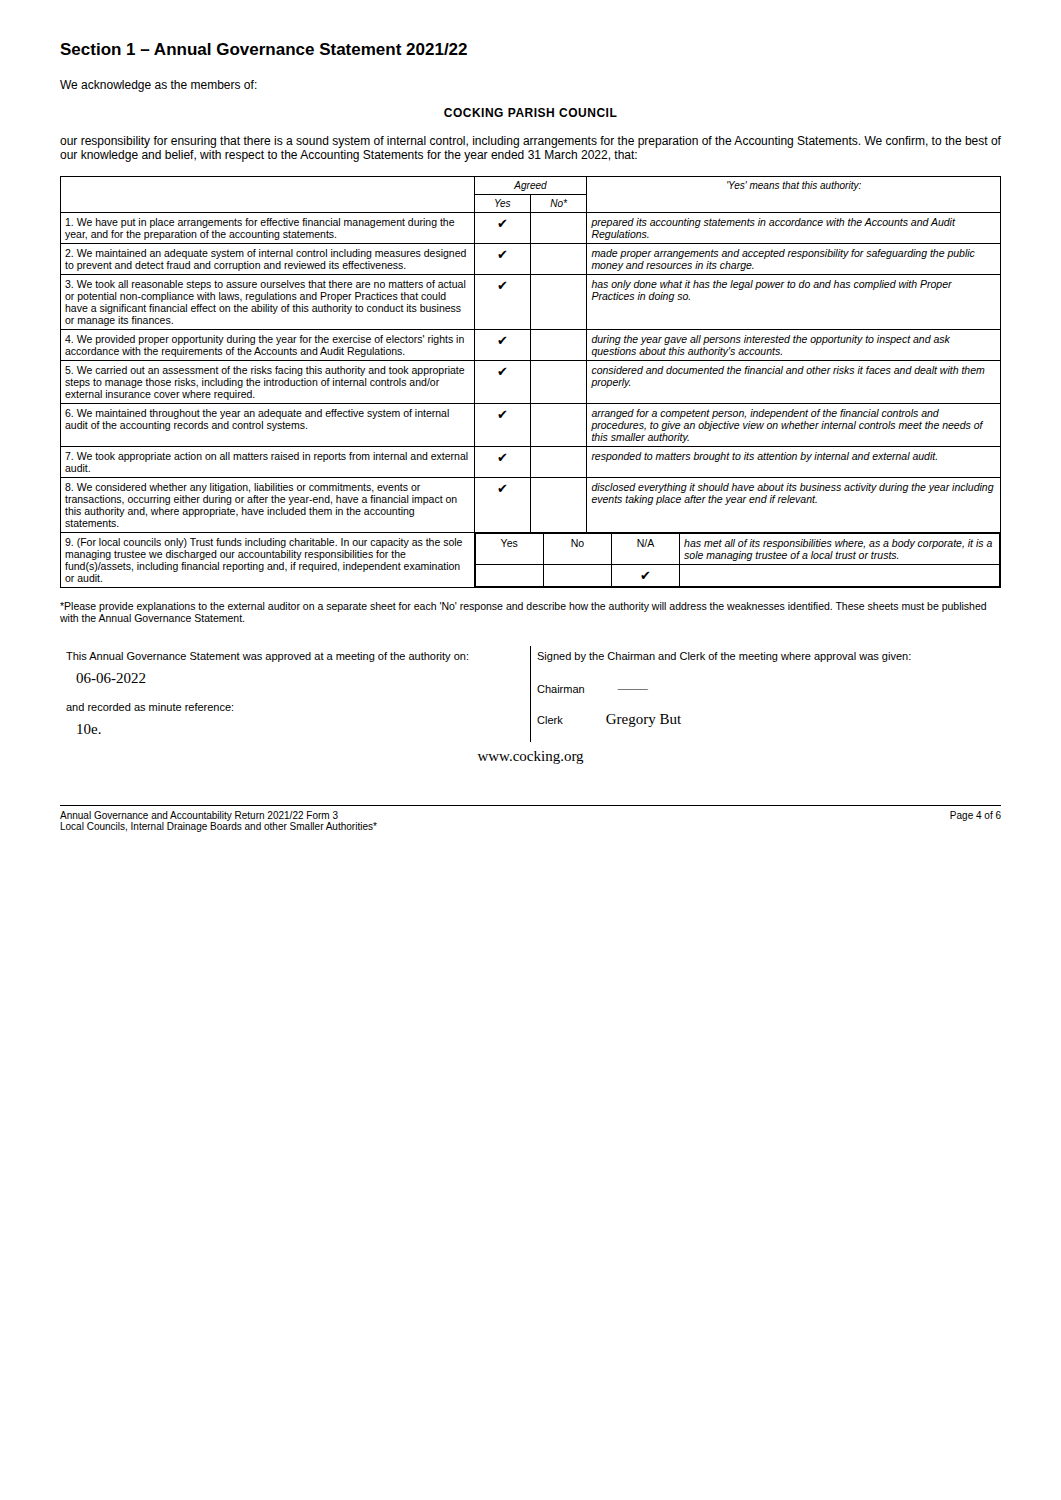Section 1 – Annual Governance Statement 2021/22
We acknowledge as the members of:
COCKING PARISH COUNCIL
our responsibility for ensuring that there is a sound system of internal control, including arrangements for the preparation of the Accounting Statements. We confirm, to the best of our knowledge and belief, with respect to the Accounting Statements for the year ended 31 March 2022, that:
| | Agreed | 'Yes' means that this authority: |
| --- | --- | --- |
| Yes | No* |
| 1. We have put in place arrangements for effective financial management during the year, and for the preparation of the accounting statements. | ✔ | | prepared its accounting statements in accordance with the Accounts and Audit Regulations. |
| 2. We maintained an adequate system of internal control including measures designed to prevent and detect fraud and corruption and reviewed its effectiveness. | ✔ | | made proper arrangements and accepted responsibility for safeguarding the public money and resources in its charge. |
| 3. We took all reasonable steps to assure ourselves that there are no matters of actual or potential non-compliance with laws, regulations and Proper Practices that could have a significant financial effect on the ability of this authority to conduct its business or manage its finances. | ✔ | | has only done what it has the legal power to do and has complied with Proper Practices in doing so. |
| 4. We provided proper opportunity during the year for the exercise of electors' rights in accordance with the requirements of the Accounts and Audit Regulations. | ✔ | | during the year gave all persons interested the opportunity to inspect and ask questions about this authority's accounts. |
| 5. We carried out an assessment of the risks facing this authority and took appropriate steps to manage those risks, including the introduction of internal controls and/or external insurance cover where required. | ✔ | | considered and documented the financial and other risks it faces and dealt with them properly. |
| 6. We maintained throughout the year an adequate and effective system of internal audit of the accounting records and control systems. | ✔ | | arranged for a competent person, independent of the financial controls and procedures, to give an objective view on whether internal controls meet the needs of this smaller authority. |
| 7. We took appropriate action on all matters raised in reports from internal and external audit. | ✔ | | responded to matters brought to its attention by internal and external audit. |
| 8. We considered whether any litigation, liabilities or commitments, events or transactions, occurring either during or after the year-end, have a financial impact on this authority and, where appropriate, have included them in the accounting statements. | ✔ | | disclosed everything it should have about its business activity during the year including events taking place after the year end if relevant. |
| 9. (For local councils only) Trust funds including charitable. In our capacity as the sole managing trustee we discharged our accountability responsibilities for the fund(s)/assets, including financial reporting and, if required, independent examination or audit. | / Yes / No / N/A / has met all of its responsibilities where, as a body corporate, it is a sole managing trustee of a local trust or trusts. / / / / ✔ / / |
*Please provide explanations to the external auditor on a separate sheet for each 'No' response and describe how the authority will address the weaknesses identified. These sheets must be published with the Annual Governance Statement.
| This Annual Governance Statement was approved at a meeting of the authority on: 06-06-2022 and recorded as minute reference: 10e. | Signed by the Chairman and Clerk of the meeting where approval was given: Chairman —— Clerk Gregory But |
www.cocking.org
Annual Governance and Accountability Return 2021/22 Form 3
Local Councils, Internal Drainage Boards and other Smaller Authorities*
Page 4 of 6